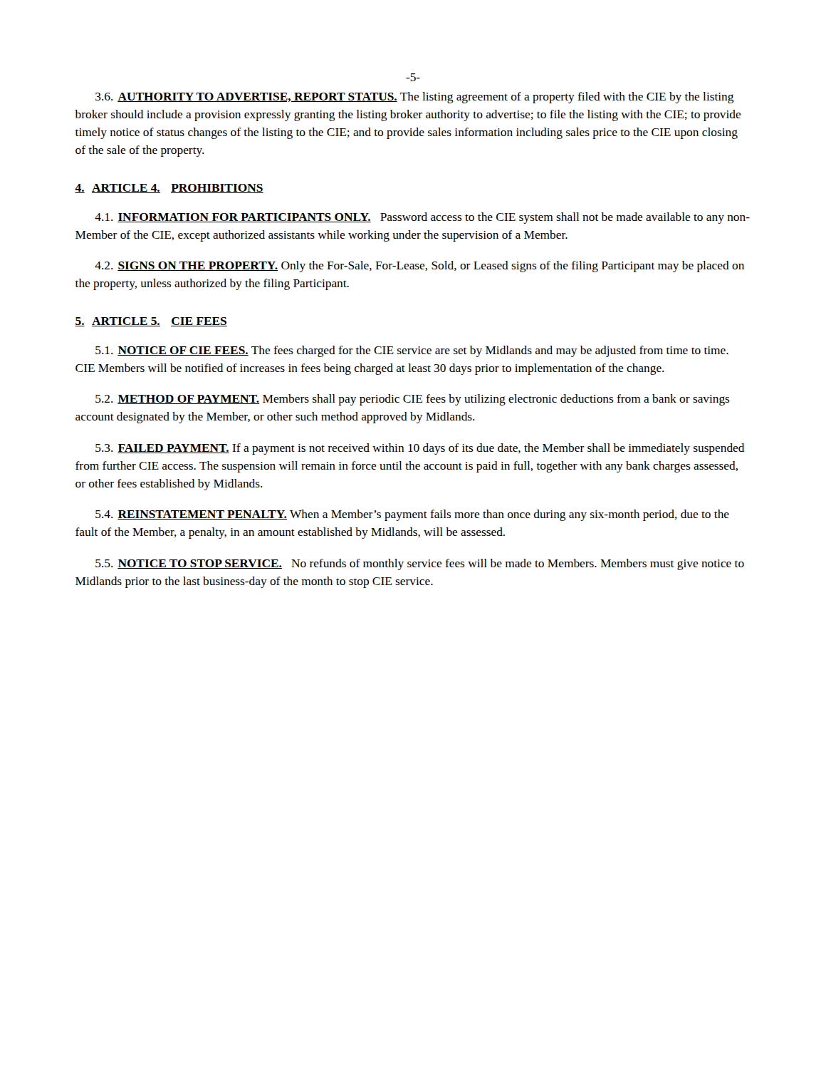-5-
3.6. AUTHORITY TO ADVERTISE, REPORT STATUS. The listing agreement of a property filed with the CIE by the listing broker should include a provision expressly granting the listing broker authority to advertise; to file the listing with the CIE; to provide timely notice of status changes of the listing to the CIE; and to provide sales information including sales price to the CIE upon closing of the sale of the property.
4. ARTICLE 4. PROHIBITIONS
4.1. INFORMATION FOR PARTICIPANTS ONLY. Password access to the CIE system shall not be made available to any non-Member of the CIE, except authorized assistants while working under the supervision of a Member.
4.2. SIGNS ON THE PROPERTY. Only the For-Sale, For-Lease, Sold, or Leased signs of the filing Participant may be placed on the property, unless authorized by the filing Participant.
5. ARTICLE 5. CIE FEES
5.1. NOTICE OF CIE FEES. The fees charged for the CIE service are set by Midlands and may be adjusted from time to time. CIE Members will be notified of increases in fees being charged at least 30 days prior to implementation of the change.
5.2. METHOD OF PAYMENT. Members shall pay periodic CIE fees by utilizing electronic deductions from a bank or savings account designated by the Member, or other such method approved by Midlands.
5.3. FAILED PAYMENT. If a payment is not received within 10 days of its due date, the Member shall be immediately suspended from further CIE access. The suspension will remain in force until the account is paid in full, together with any bank charges assessed, or other fees established by Midlands.
5.4. REINSTATEMENT PENALTY. When a Member’s payment fails more than once during any six-month period, due to the fault of the Member, a penalty, in an amount established by Midlands, will be assessed.
5.5. NOTICE TO STOP SERVICE. No refunds of monthly service fees will be made to Members. Members must give notice to Midlands prior to the last business-day of the month to stop CIE service.